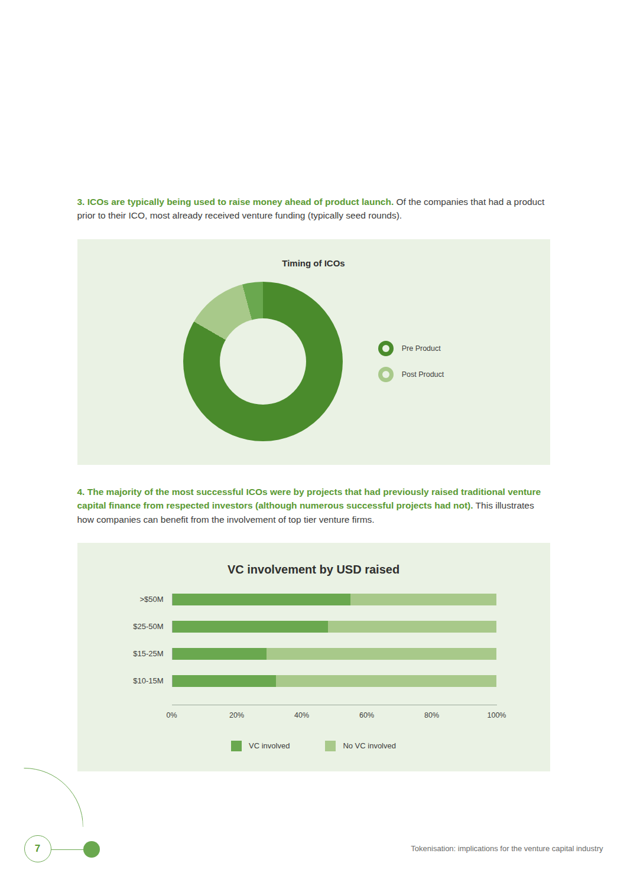3. ICOs are typically being used to raise money ahead of product launch. Of the companies that had a product prior to their ICO, most already received venture funding (typically seed rounds).
Timing of ICOs
Pre Product
Post Product
4. The majority of the most successful ICOs were by projects that had previously raised traditional venture capital finance from respected investors (although numerous successful projects had not). This illustrates how companies can benefit from the involvement of top tier venture firms.
VC involvement by USD raised
>$50M
$25-50M
$15-25M
$10-15M
0% 20% 40% 60% 80% 100%
VC involved
No VC involved
7
Tokenisation: implications for the venture capital industry